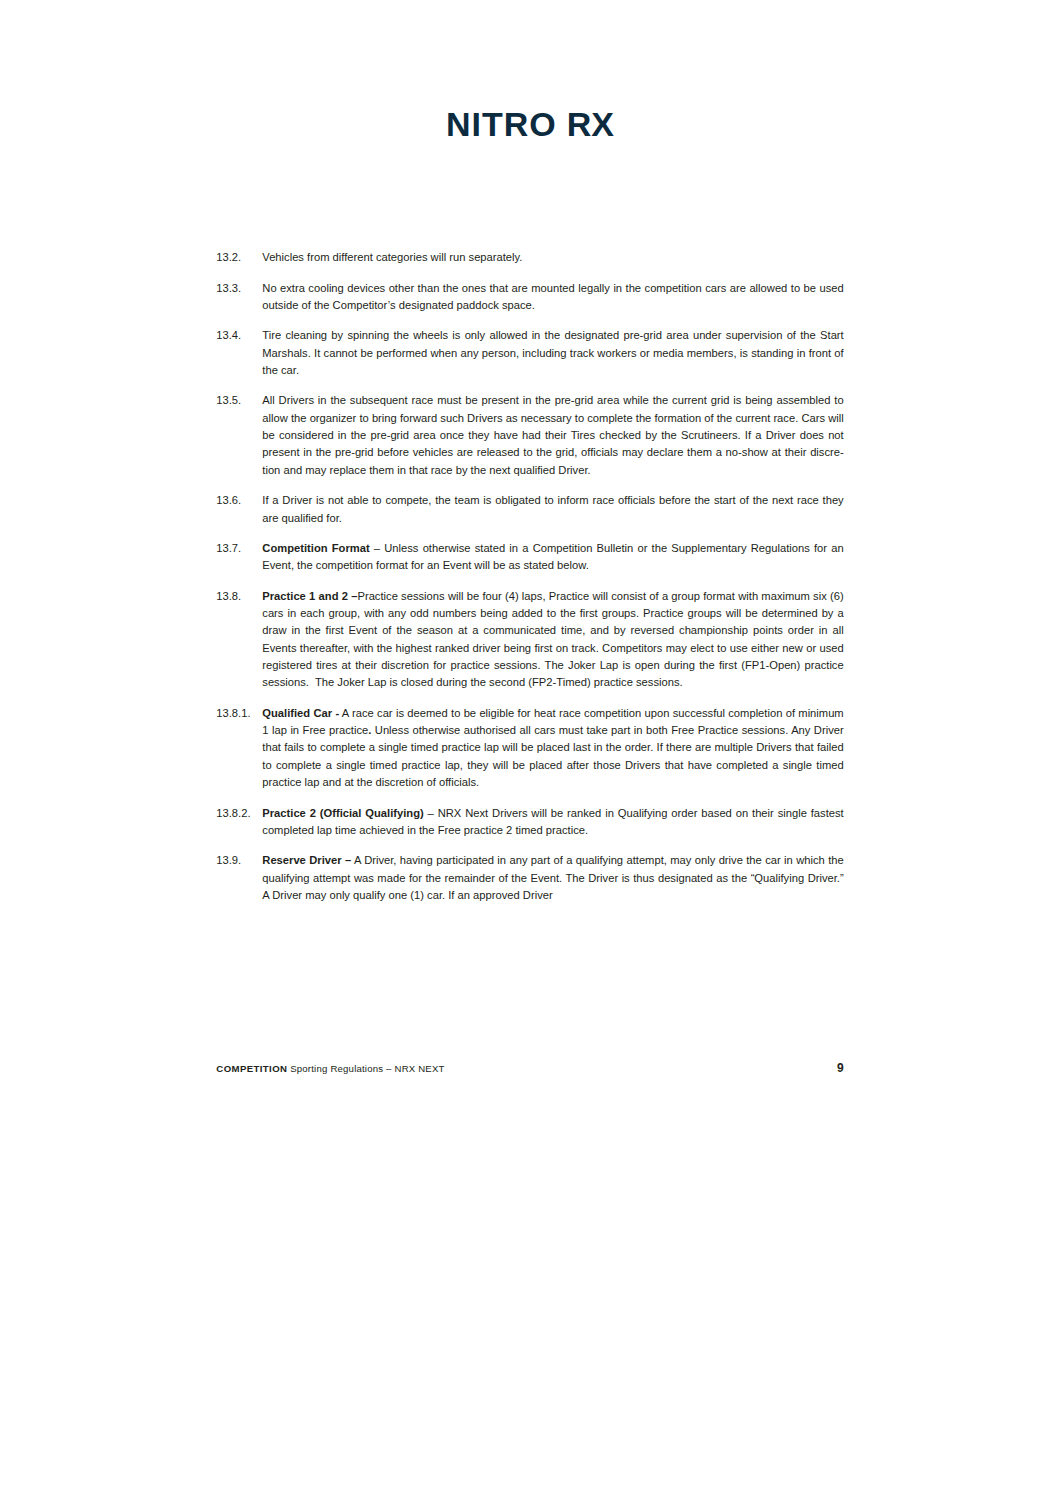NITRO RX
13.2.
Vehicles from different categories will run separately.
13.3.
No extra cooling devices other than the ones that are mounted legally in the competition cars are allowed to be used outside of the Competitor’s designated paddock space.
13.4.
Tire cleaning by spinning the wheels is only allowed in the designated pre-grid area under supervision of the Start Marshals. It cannot be performed when any person, including track workers or media members, is standing in front of the car.
13.5.
All Drivers in the subsequent race must be present in the pre-grid area while the current grid is being assembled to allow the organizer to bring forward such Drivers as necessary to complete the formation of the current race. Cars will be considered in the pre-grid area once they have had their Tires checked by the Scrutineers. If a Driver does not present in the pre-grid before vehicles are released to the grid, officials may declare them a no-show at their discretion and may replace them in that race by the next qualified Driver.
13.6.
If a Driver is not able to compete, the team is obligated to inform race officials before the start of the next race they are qualified for.
13.7.
Competition Format – Unless otherwise stated in a Competition Bulletin or the Supplementary Regulations for an Event, the competition format for an Event will be as stated below.
13.8.
Practice 1 and 2 –Practice sessions will be four (4) laps, Practice will consist of a group format with maximum six (6) cars in each group, with any odd numbers being added to the first groups. Practice groups will be determined by a draw in the first Event of the season at a communicated time, and by reversed championship points order in all Events thereafter, with the highest ranked driver being first on track. Competitors may elect to use either new or used registered tires at their discretion for practice sessions. The Joker Lap is open during the first (FP1-Open) practice sessions. The Joker Lap is closed during the second (FP2-Timed) practice sessions.
13.8.1.
Qualified Car - A race car is deemed to be eligible for heat race competition upon successful completion of minimum 1 lap in Free practice. Unless otherwise authorised all cars must take part in both Free Practice sessions. Any Driver that fails to complete a single timed practice lap will be placed last in the order. If there are multiple Drivers that failed to complete a single timed practice lap, they will be placed after those Drivers that have completed a single timed practice lap and at the discretion of officials.
13.8.2.
Practice 2 (Official Qualifying) – NRX Next Drivers will be ranked in Qualifying order based on their single fastest completed lap time achieved in the Free practice 2 timed practice.
13.9.
Reserve Driver – A Driver, having participated in any part of a qualifying attempt, may only drive the car in which the qualifying attempt was made for the remainder of the Event. The Driver is thus designated as the “Qualifying Driver.” A Driver may only qualify one (1) car. If an approved Driver
COMPETITION Sporting Regulations – NRX NEXT
9